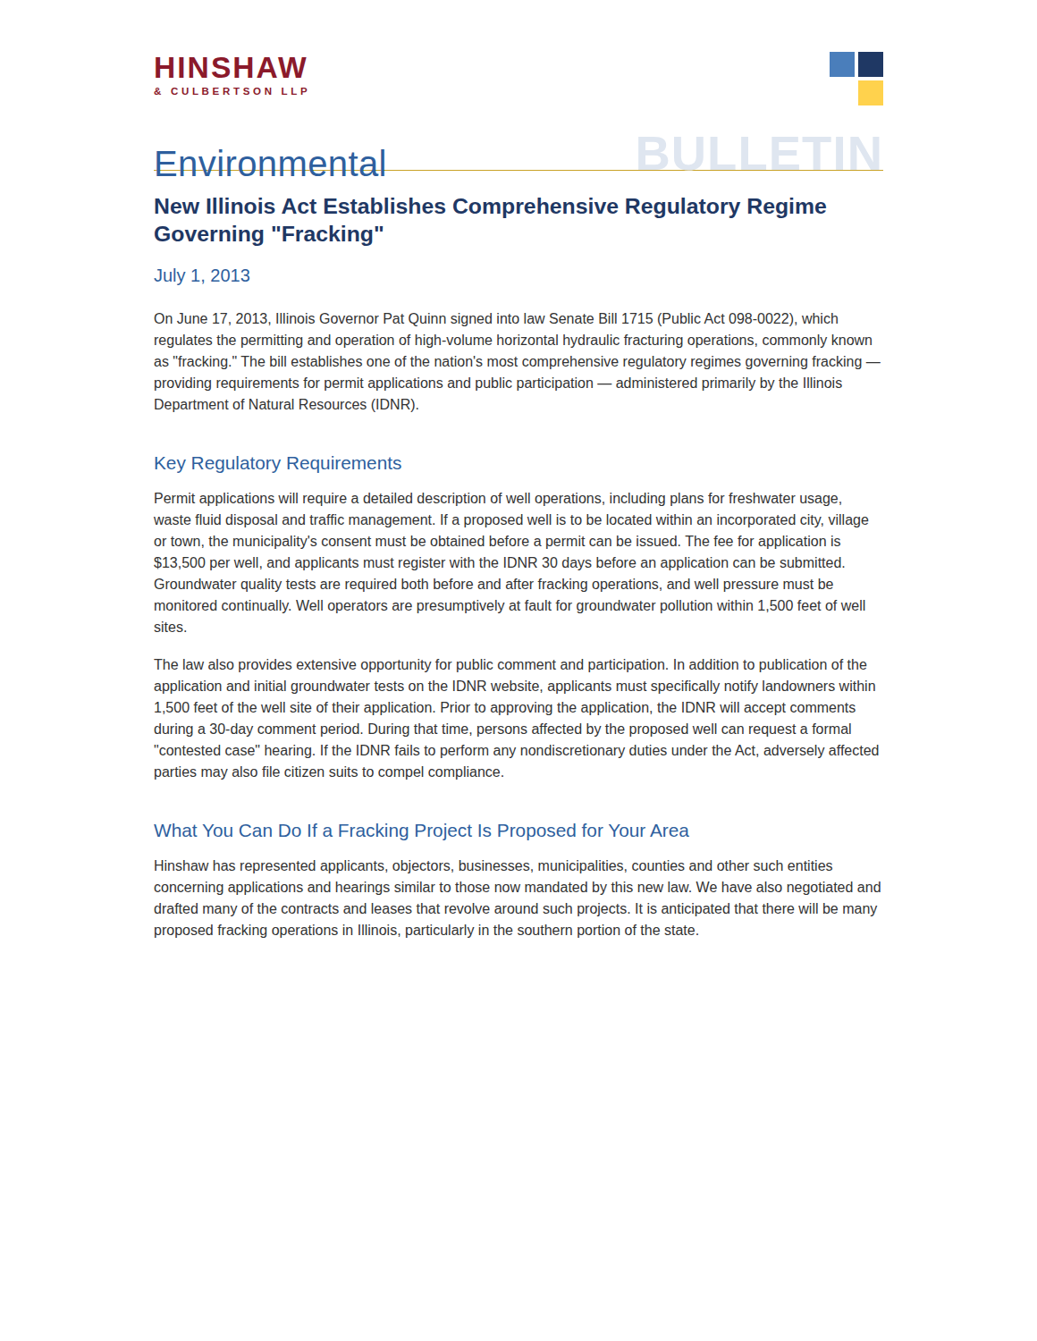HINSHAW
& CULBERTSON LLP
Environmental BULLETIN
New Illinois Act Establishes Comprehensive Regulatory Regime Governing "Fracking"
July 1, 2013
On June 17, 2013, Illinois Governor Pat Quinn signed into law Senate Bill 1715 (Public Act 098-0022), which regulates the permitting and operation of high-volume horizontal hydraulic fracturing operations, commonly known as "fracking." The bill establishes one of the nation's most comprehensive regulatory regimes governing fracking — providing requirements for permit applications and public participation — administered primarily by the Illinois Department of Natural Resources (IDNR).
Key Regulatory Requirements
Permit applications will require a detailed description of well operations, including plans for freshwater usage, waste fluid disposal and traffic management. If a proposed well is to be located within an incorporated city, village or town, the municipality's consent must be obtained before a permit can be issued. The fee for application is $13,500 per well, and applicants must register with the IDNR 30 days before an application can be submitted. Groundwater quality tests are required both before and after fracking operations, and well pressure must be monitored continually. Well operators are presumptively at fault for groundwater pollution within 1,500 feet of well sites.
The law also provides extensive opportunity for public comment and participation. In addition to publication of the application and initial groundwater tests on the IDNR website, applicants must specifically notify landowners within 1,500 feet of the well site of their application. Prior to approving the application, the IDNR will accept comments during a 30-day comment period. During that time, persons affected by the proposed well can request a formal "contested case" hearing. If the IDNR fails to perform any nondiscretionary duties under the Act, adversely affected parties may also file citizen suits to compel compliance.
What You Can Do If a Fracking Project Is Proposed for Your Area
Hinshaw has represented applicants, objectors, businesses, municipalities, counties and other such entities concerning applications and hearings similar to those now mandated by this new law. We have also negotiated and drafted many of the contracts and leases that revolve around such projects. It is anticipated that there will be many proposed fracking operations in Illinois, particularly in the southern portion of the state.